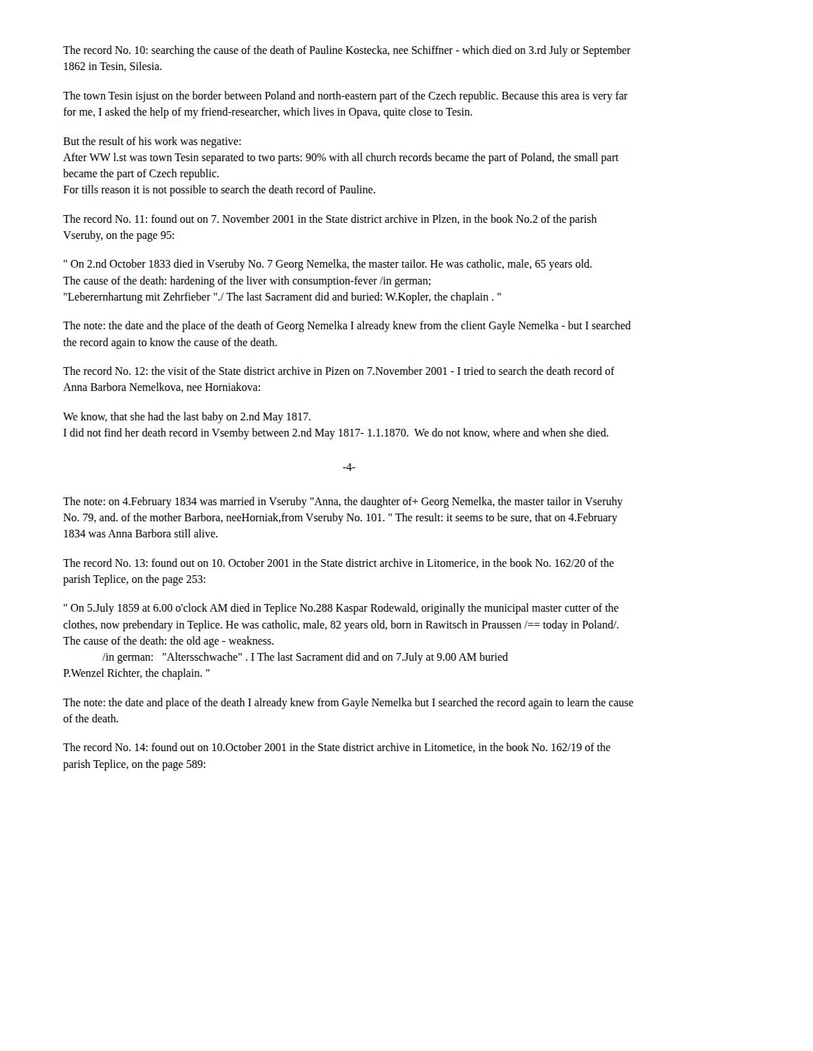The record No. 10: searching the cause of the death of Pauline Kostecka, nee Schiffner - which died on 3.rd July or September 1862 in Tesin, Silesia.
The town Tesin isjust on the border between Poland and north-eastern part of the Czech republic. Because this area is very far for me, I asked the help of my friend-researcher, which lives in Opava, quite close to Tesin.
But the result of his work was negative:
After WW l.st was town Tesin separated to two parts: 90% with all church records became the part of Poland, the small part became the part of Czech republic.
For tills reason it is not possible to search the death record of Pauline.
The record No. 11: found out on 7. November 2001 in the State district archive in Plzen, in the book No.2 of the parish Vseruby, on the page 95:
" On 2.nd October 1833 died in Vseruby No. 7 Georg Nemelka, the master tailor. He was catholic, male, 65 years old.
The cause of the death: hardening of the liver with consumption-fever /in german;
"Leberernhartung mit Zehrfieber "./ The last Sacrament did and buried: W.Kopler, the chaplain . "
The note: the date and the place of the death of Georg Nemelka I already knew from the client Gayle Nemelka - but I searched the record again to know the cause of the death.
The record No. 12: the visit of the State district archive in Pizen on 7.November 2001 - I tried to search the death record of Anna Barbora Nemelkova, nee Horniakova:
We know, that she had the last baby on 2.nd May 1817.
I did not find her death record in Vsemby between 2.nd May 1817- 1.1.1870. We do not know, where and when she died.
-4-
The note: on 4.February 1834 was married in Vseruby "Anna, the daughter of+ Georg Nemelka, the master tailor in Vseruhy No. 79, and. of the mother Barbora, neeHorniak,from Vseruby No. 101. " The result: it seems to be sure, that on 4.February 1834 was Anna Barbora still alive.
The record No. 13: found out on 10. October 2001 in the State district archive in Litomerice, in the book No. 162/20 of the parish Teplice, on the page 253:
" On 5.July 1859 at 6.00 o'clock AM died in Teplice No.288 Kaspar Rodewald, originally the municipal master cutter of the clothes, now prebendary in Teplice. He was catholic, male, 82 years old, born in Rawitsch in Praussen /== today in Poland/.
The cause of the death: the old age - weakness.
/in german: "Altersschwache" . I The last Sacrament did and on 7.July at 9.00 AM buried
P.Wenzel Richter, the chaplain. "
The note: the date and place of the death I already knew from Gayle Nemelka but I searched the record again to learn the cause of the death.
The record No. 14: found out on 10.October 2001 in the State district archive in Litometice, in the book No. 162/19 of the parish Teplice, on the page 589: